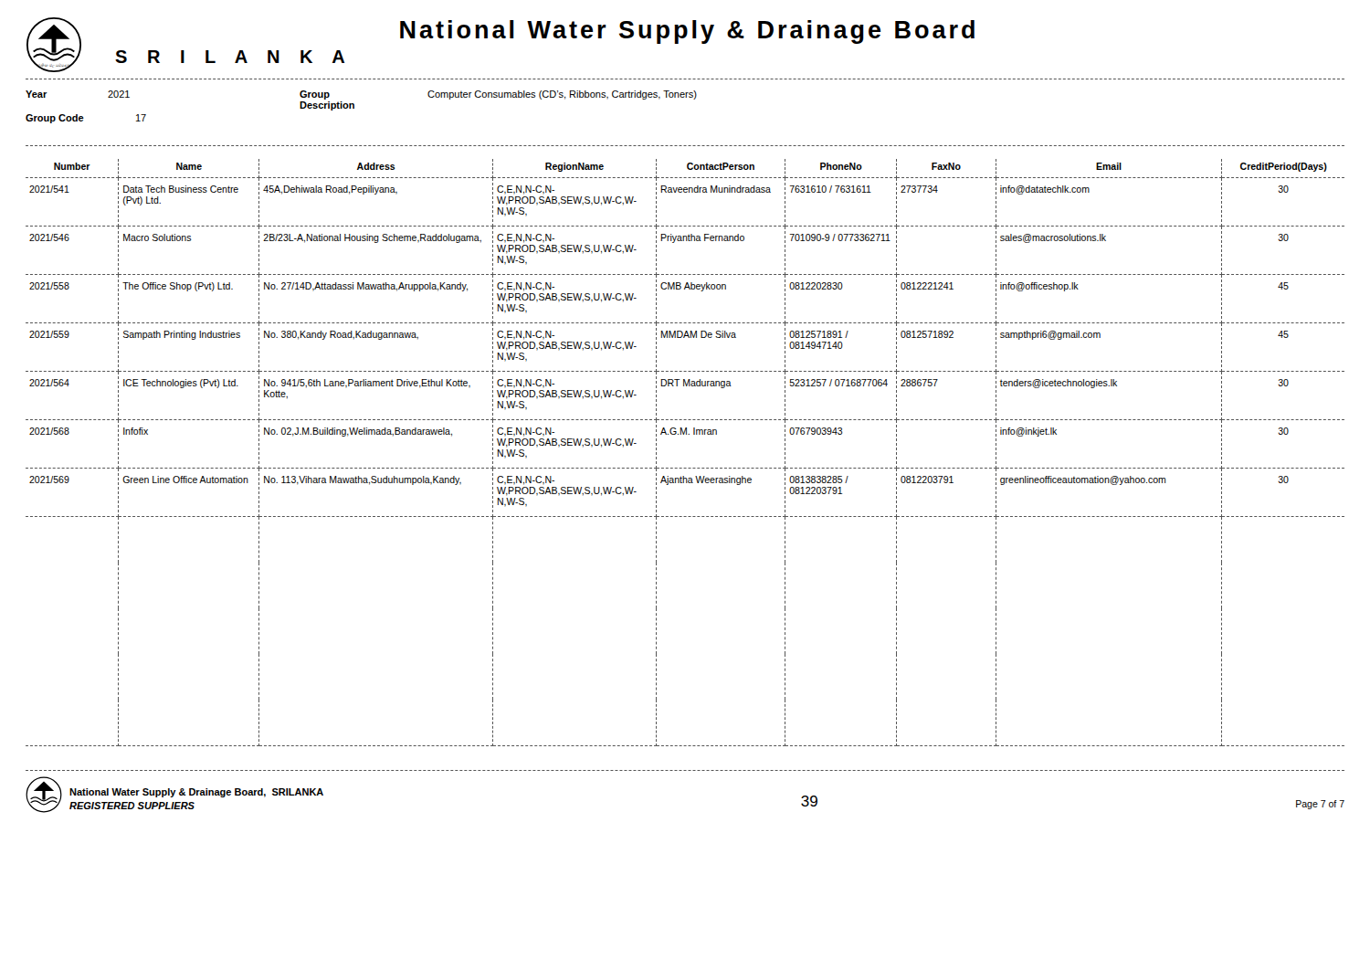ජාතික ජල සම්පාදන
National Water Supply & Drainage Board
S R I L A N K A
Year
2021
Group Code
17
Group
Description
Computer Consumables (CD’s, Ribbons, Cartridges, Toners)
| Number | Name | Address | RegionName | ContactPerson | PhoneNo | FaxNo | Email | CreditPeriod(Days) |
| --- | --- | --- | --- | --- | --- | --- | --- | --- |
| 2021/541 | Data Tech Business Centre (Pvt) Ltd. | 45A,Dehiwala Road,Pepiliyana, | C,E,N,N-C,N-W,PROD,SAB,SEW,S,U,W-C,W-N,W-S, | Raveendra Munindradasa | 7631610 / 7631611 | 2737734 | info@datatechlk.com | 30 |
| 2021/546 | Macro Solutions | 2B/23L-A,National Housing Scheme,Raddolugama, | C,E,N,N-C,N-W,PROD,SAB,SEW,S,U,W-C,W-N,W-S, | Priyantha Fernando | 701090-9 / 0773362711 | | sales@macrosolutions.lk | 30 |
| 2021/558 | The Office Shop (Pvt) Ltd. | No. 27/14D,Attadassi Mawatha,Aruppola,Kandy, | C,E,N,N-C,N-W,PROD,SAB,SEW,S,U,W-C,W-N,W-S, | CMB Abeykoon | 0812202830 | 0812221241 | info@officeshop.lk | 45 |
| 2021/559 | Sampath Printing Industries | No. 380,Kandy Road,Kadugannawa, | C,E,N,N-C,N-W,PROD,SAB,SEW,S,U,W-C,W-N,W-S, | MMDAM De Silva | 0812571891 / 0814947140 | 0812571892 | sampthpri6@gmail.com | 45 |
| 2021/564 | ICE Technologies (Pvt) Ltd. | No. 941/5,6th Lane,Parliament Drive,Ethul Kotte, Kotte, | C,E,N,N-C,N-W,PROD,SAB,SEW,S,U,W-C,W-N,W-S, | DRT Maduranga | 5231257 / 0716877064 | 2886757 | tenders@icetechnologies.lk | 30 |
| 2021/568 | Infofix | No. 02,J.M.Building,Welimada,Bandarawela, | C,E,N,N-C,N-W,PROD,SAB,SEW,S,U,W-C,W-N,W-S, | A.G.M. Imran | 0767903943 | | info@inkjet.lk | 30 |
| 2021/569 | Green Line Office Automation | No. 113,Vihara Mawatha,Suduhumpola,Kandy, | C,E,N,N-C,N-W,PROD,SAB,SEW,S,U,W-C,W-N,W-S, | Ajantha Weerasinghe | 0813838285 / 0812203791 | 0812203791 | greenlineofficeautomation@yahoo.com | 30 |
National Water Supply & Drainage Board, SRILANKA
REGISTERED SUPPLIERS
39
Page 7 of 7